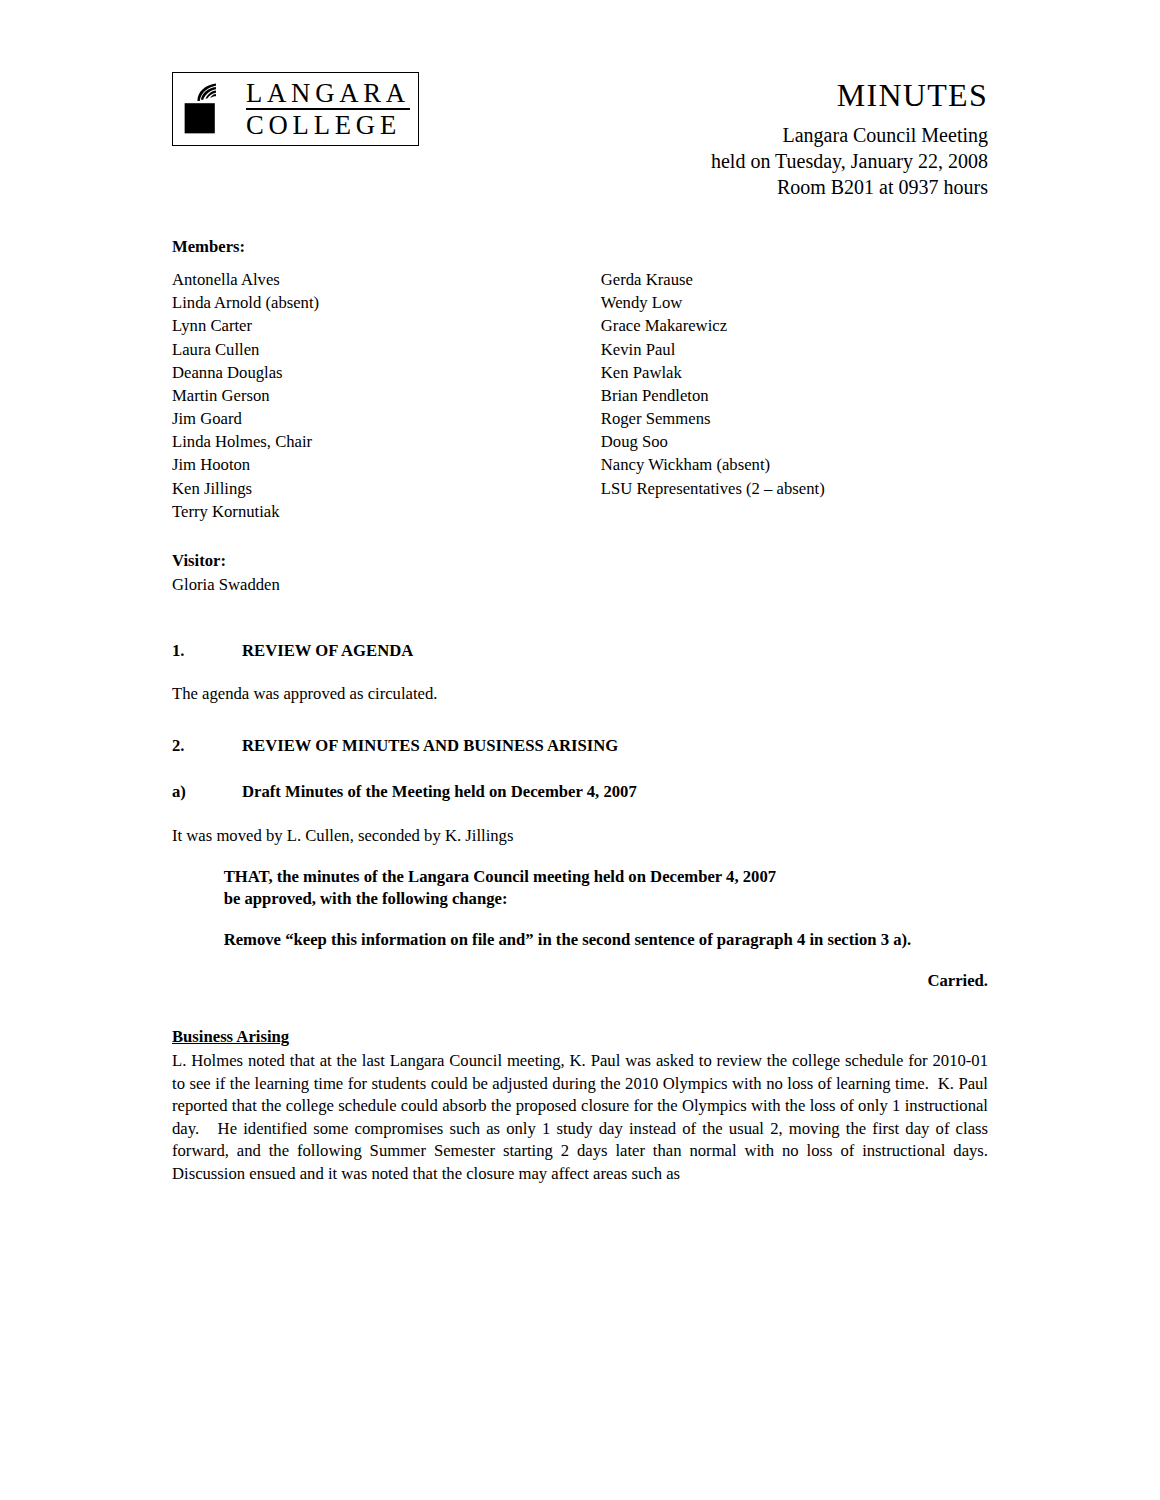LANGARA COLLEGE
MINUTES
Langara Council Meeting
held on Tuesday, January 22, 2008
Room B201 at 0937 hours
Members:
Antonella Alves
Gerda Krause
Linda Arnold (absent)
Wendy Low
Lynn Carter
Grace Makarewicz
Laura Cullen
Kevin Paul
Deanna Douglas
Ken Pawlak
Martin Gerson
Brian Pendleton
Jim Goard
Roger Semmens
Linda Holmes, Chair
Doug Soo
Jim Hooton
Nancy Wickham (absent)
Ken Jillings
LSU Representatives (2 – absent)
Terry Kornutiak
Visitor:
Gloria Swadden
Review of Agenda
The agenda was approved as circulated.
Review of Minutes and Business Arising
a) Draft Minutes of the Meeting held on December 4, 2007
It was moved by L. Cullen, seconded by K. Jillings
THAT, the minutes of the Langara Council meeting held on December 4, 2007
be approved, with the following change:
Remove “keep this information on file and” in the second sentence of paragraph 4 in section 3 a).
Carried.
Business Arising
L. Holmes noted that at the last Langara Council meeting, K. Paul was asked to review the college schedule for 2010-01 to see if the learning time for students could be adjusted during the 2010 Olympics with no loss of learning time. K. Paul reported that the college schedule could absorb the proposed closure for the Olympics with the loss of only 1 instructional day. He identified some compromises such as only 1 study day instead of the usual 2, moving the first day of class forward, and the following Summer Semester starting 2 days later than normal with no loss of instructional days. Discussion ensued and it was noted that the closure may affect areas such as